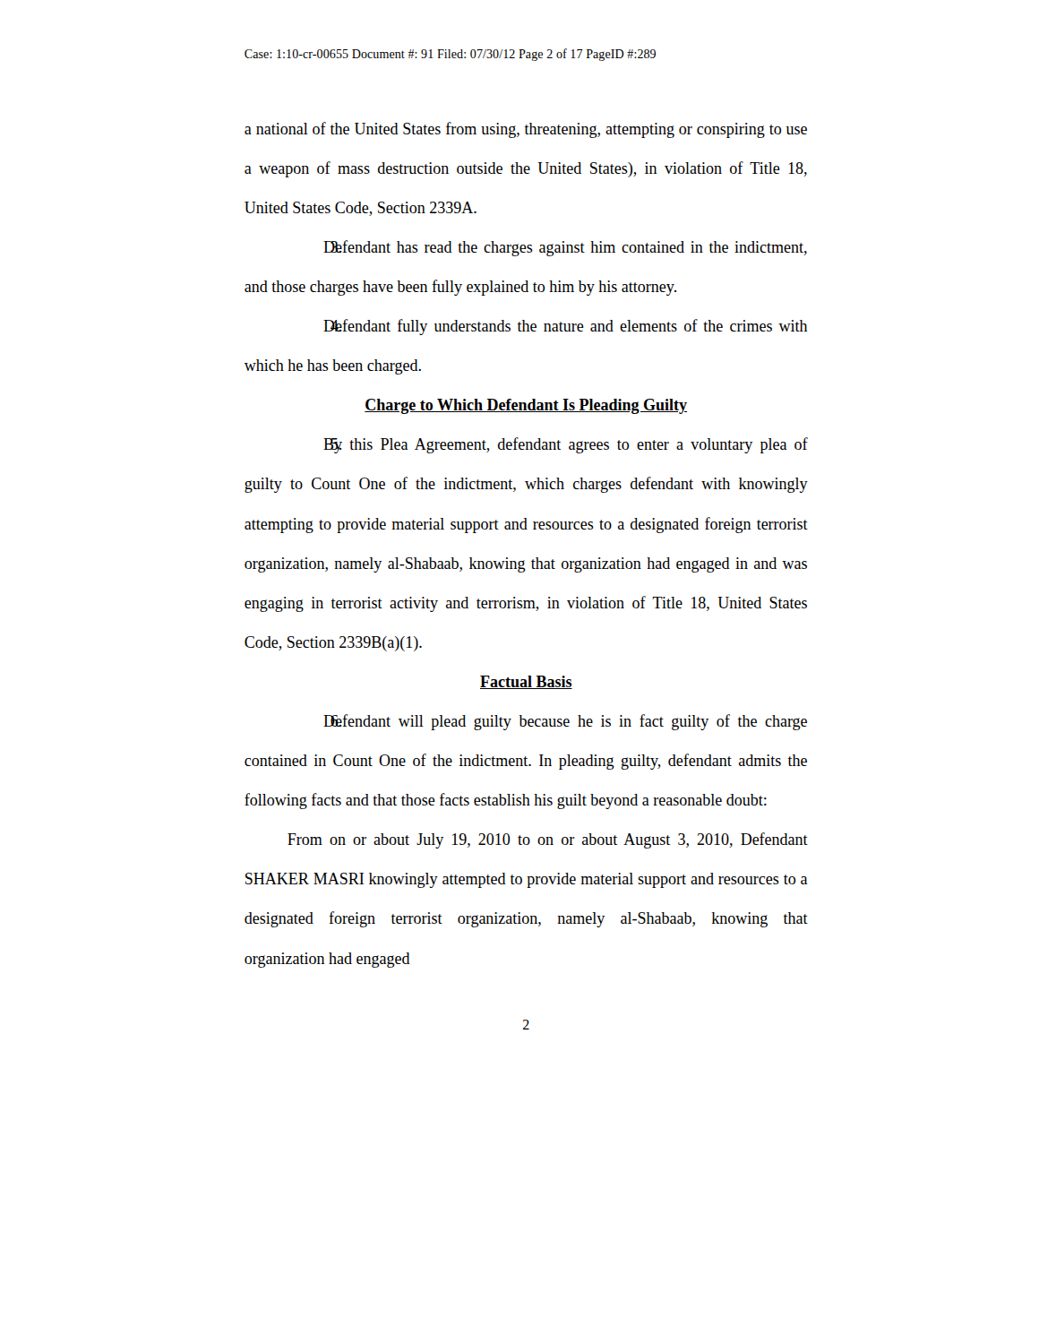Case: 1:10-cr-00655 Document #: 91 Filed: 07/30/12 Page 2 of 17 PageID #:289
a national of the United States from using, threatening, attempting or conspiring to use a weapon of mass destruction outside the United States), in violation of Title 18, United States Code, Section 2339A.
3. Defendant has read the charges against him contained in the indictment, and those charges have been fully explained to him by his attorney.
4. Defendant fully understands the nature and elements of the crimes with which he has been charged.
Charge to Which Defendant Is Pleading Guilty
5. By this Plea Agreement, defendant agrees to enter a voluntary plea of guilty to Count One of the indictment, which charges defendant with knowingly attempting to provide material support and resources to a designated foreign terrorist organization, namely al-Shabaab, knowing that organization had engaged in and was engaging in terrorist activity and terrorism, in violation of Title 18, United States Code, Section 2339B(a)(1).
Factual Basis
6. Defendant will plead guilty because he is in fact guilty of the charge contained in Count One of the indictment. In pleading guilty, defendant admits the following facts and that those facts establish his guilt beyond a reasonable doubt:
From on or about July 19, 2010 to on or about August 3, 2010, Defendant SHAKER MASRI knowingly attempted to provide material support and resources to a designated foreign terrorist organization, namely al-Shabaab, knowing that organization had engaged
2